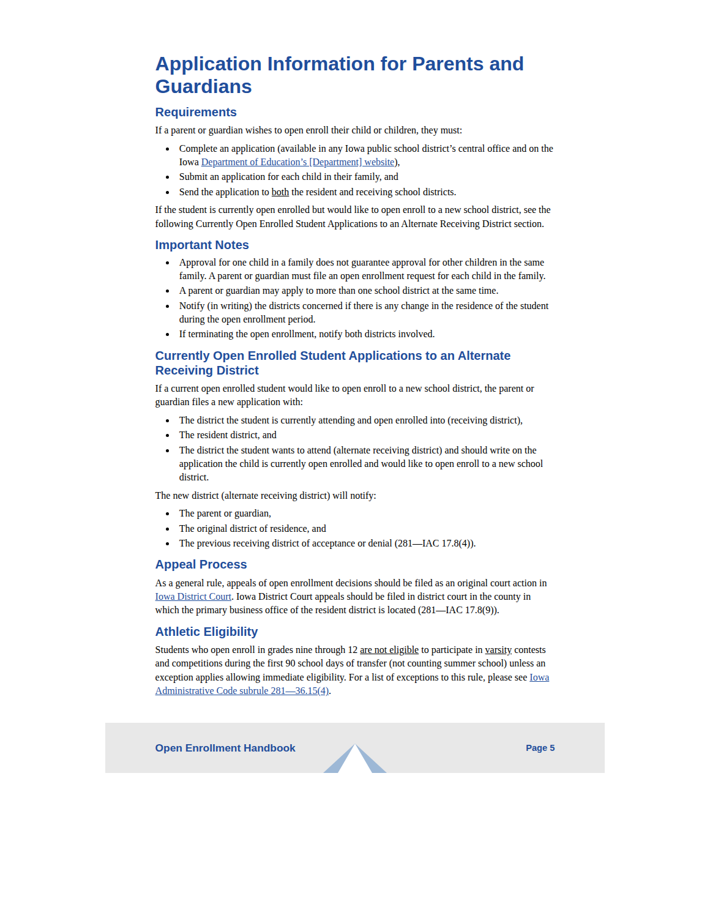Application Information for Parents and Guardians
Requirements
If a parent or guardian wishes to open enroll their child or children, they must:
Complete an application (available in any Iowa public school district’s central office and on the Iowa Department of Education’s [Department] website),
Submit an application for each child in their family, and
Send the application to both the resident and receiving school districts.
If the student is currently open enrolled but would like to open enroll to a new school district, see the following Currently Open Enrolled Student Applications to an Alternate Receiving District section.
Important Notes
Approval for one child in a family does not guarantee approval for other children in the same family. A parent or guardian must file an open enrollment request for each child in the family.
A parent or guardian may apply to more than one school district at the same time.
Notify (in writing) the districts concerned if there is any change in the residence of the student during the open enrollment period.
If terminating the open enrollment, notify both districts involved.
Currently Open Enrolled Student Applications to an Alternate Receiving District
If a current open enrolled student would like to open enroll to a new school district, the parent or guardian files a new application with:
The district the student is currently attending and open enrolled into (receiving district),
The resident district, and
The district the student wants to attend (alternate receiving district) and should write on the application the child is currently open enrolled and would like to open enroll to a new school district.
The new district (alternate receiving district) will notify:
The parent or guardian,
The original district of residence, and
The previous receiving district of acceptance or denial (281—IAC 17.8(4)).
Appeal Process
As a general rule, appeals of open enrollment decisions should be filed as an original court action in Iowa District Court. Iowa District Court appeals should be filed in district court in the county in which the primary business office of the resident district is located (281—IAC 17.8(9)).
Athletic Eligibility
Students who open enroll in grades nine through 12 are not eligible to participate in varsity contests and competitions during the first 90 school days of transfer (not counting summer school) unless an exception applies allowing immediate eligibility. For a list of exceptions to this rule, please see Iowa Administrative Code subrule 281—36.15(4).
Open Enrollment Handbook Page 5